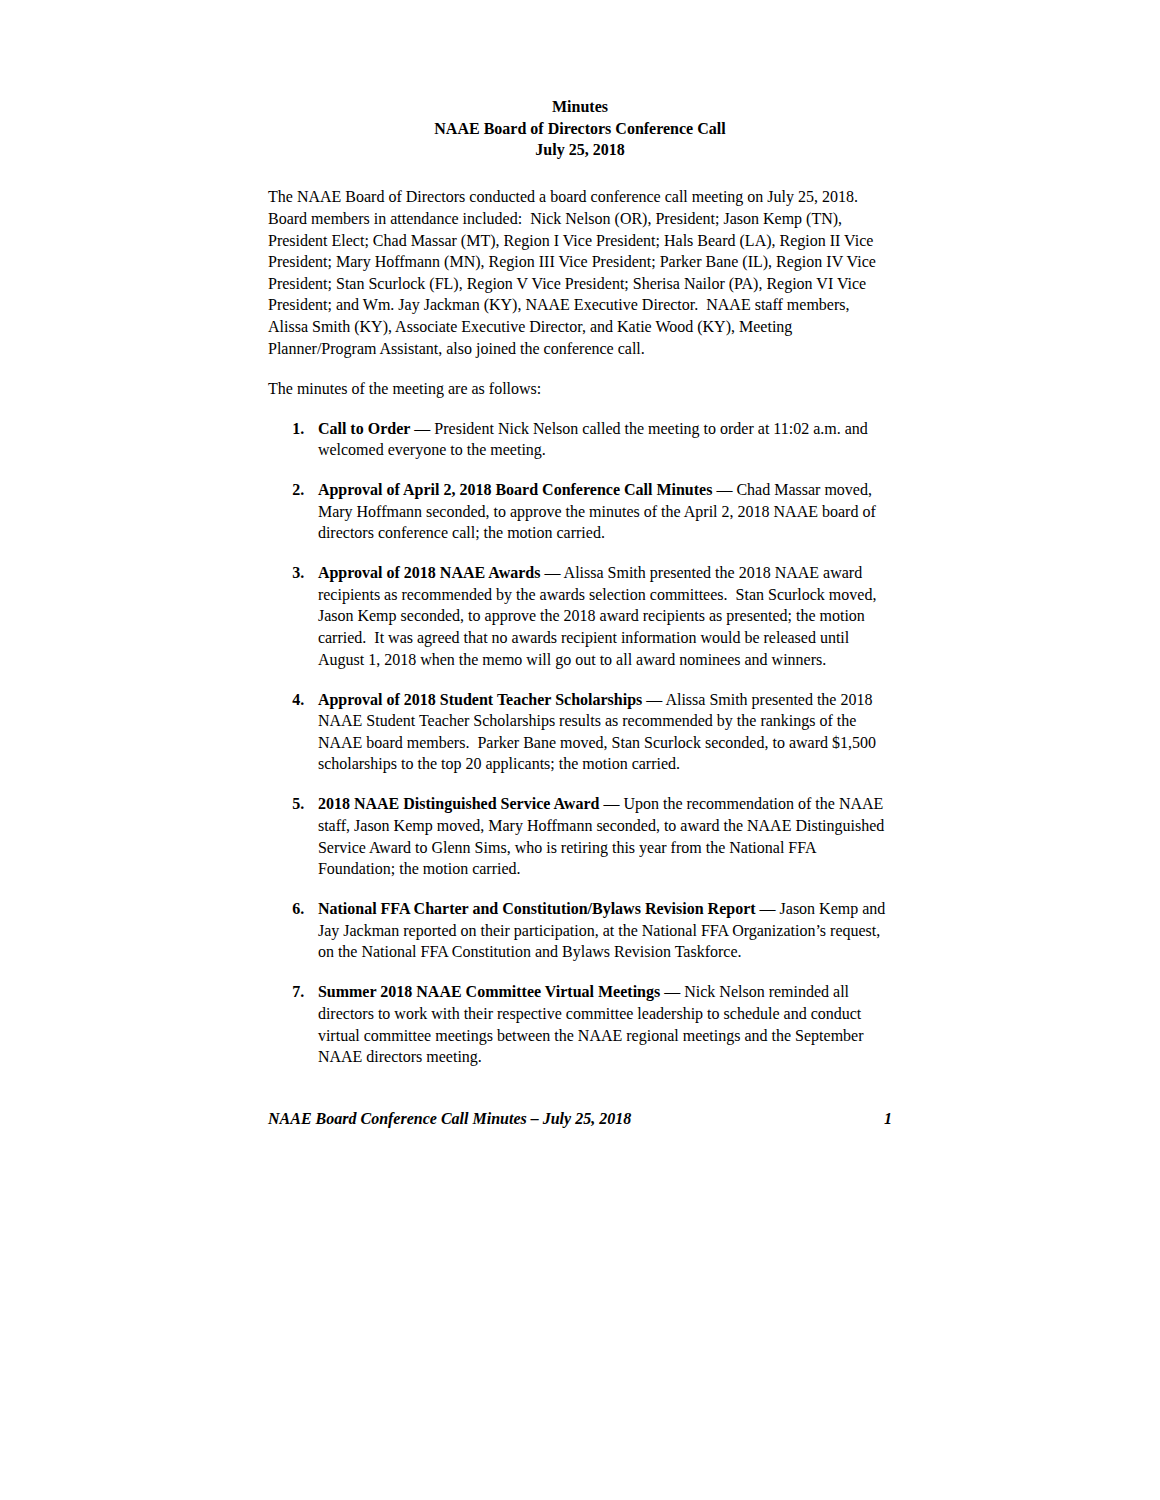Minutes
NAAE Board of Directors Conference Call
July 25, 2018
The NAAE Board of Directors conducted a board conference call meeting on July 25, 2018. Board members in attendance included: Nick Nelson (OR), President; Jason Kemp (TN), President Elect; Chad Massar (MT), Region I Vice President; Hals Beard (LA), Region II Vice President; Mary Hoffmann (MN), Region III Vice President; Parker Bane (IL), Region IV Vice President; Stan Scurlock (FL), Region V Vice President; Sherisa Nailor (PA), Region VI Vice President; and Wm. Jay Jackman (KY), NAAE Executive Director. NAAE staff members, Alissa Smith (KY), Associate Executive Director, and Katie Wood (KY), Meeting Planner/Program Assistant, also joined the conference call.
The minutes of the meeting are as follows:
Call to Order — President Nick Nelson called the meeting to order at 11:02 a.m. and welcomed everyone to the meeting.
Approval of April 2, 2018 Board Conference Call Minutes — Chad Massar moved, Mary Hoffmann seconded, to approve the minutes of the April 2, 2018 NAAE board of directors conference call; the motion carried.
Approval of 2018 NAAE Awards — Alissa Smith presented the 2018 NAAE award recipients as recommended by the awards selection committees. Stan Scurlock moved, Jason Kemp seconded, to approve the 2018 award recipients as presented; the motion carried. It was agreed that no awards recipient information would be released until August 1, 2018 when the memo will go out to all award nominees and winners.
Approval of 2018 Student Teacher Scholarships — Alissa Smith presented the 2018 NAAE Student Teacher Scholarships results as recommended by the rankings of the NAAE board members. Parker Bane moved, Stan Scurlock seconded, to award $1,500 scholarships to the top 20 applicants; the motion carried.
2018 NAAE Distinguished Service Award — Upon the recommendation of the NAAE staff, Jason Kemp moved, Mary Hoffmann seconded, to award the NAAE Distinguished Service Award to Glenn Sims, who is retiring this year from the National FFA Foundation; the motion carried.
National FFA Charter and Constitution/Bylaws Revision Report — Jason Kemp and Jay Jackman reported on their participation, at the National FFA Organization’s request, on the National FFA Constitution and Bylaws Revision Taskforce.
Summer 2018 NAAE Committee Virtual Meetings — Nick Nelson reminded all directors to work with their respective committee leadership to schedule and conduct virtual committee meetings between the NAAE regional meetings and the September NAAE directors meeting.
NAAE Board Conference Call Minutes – July 25, 2018 1